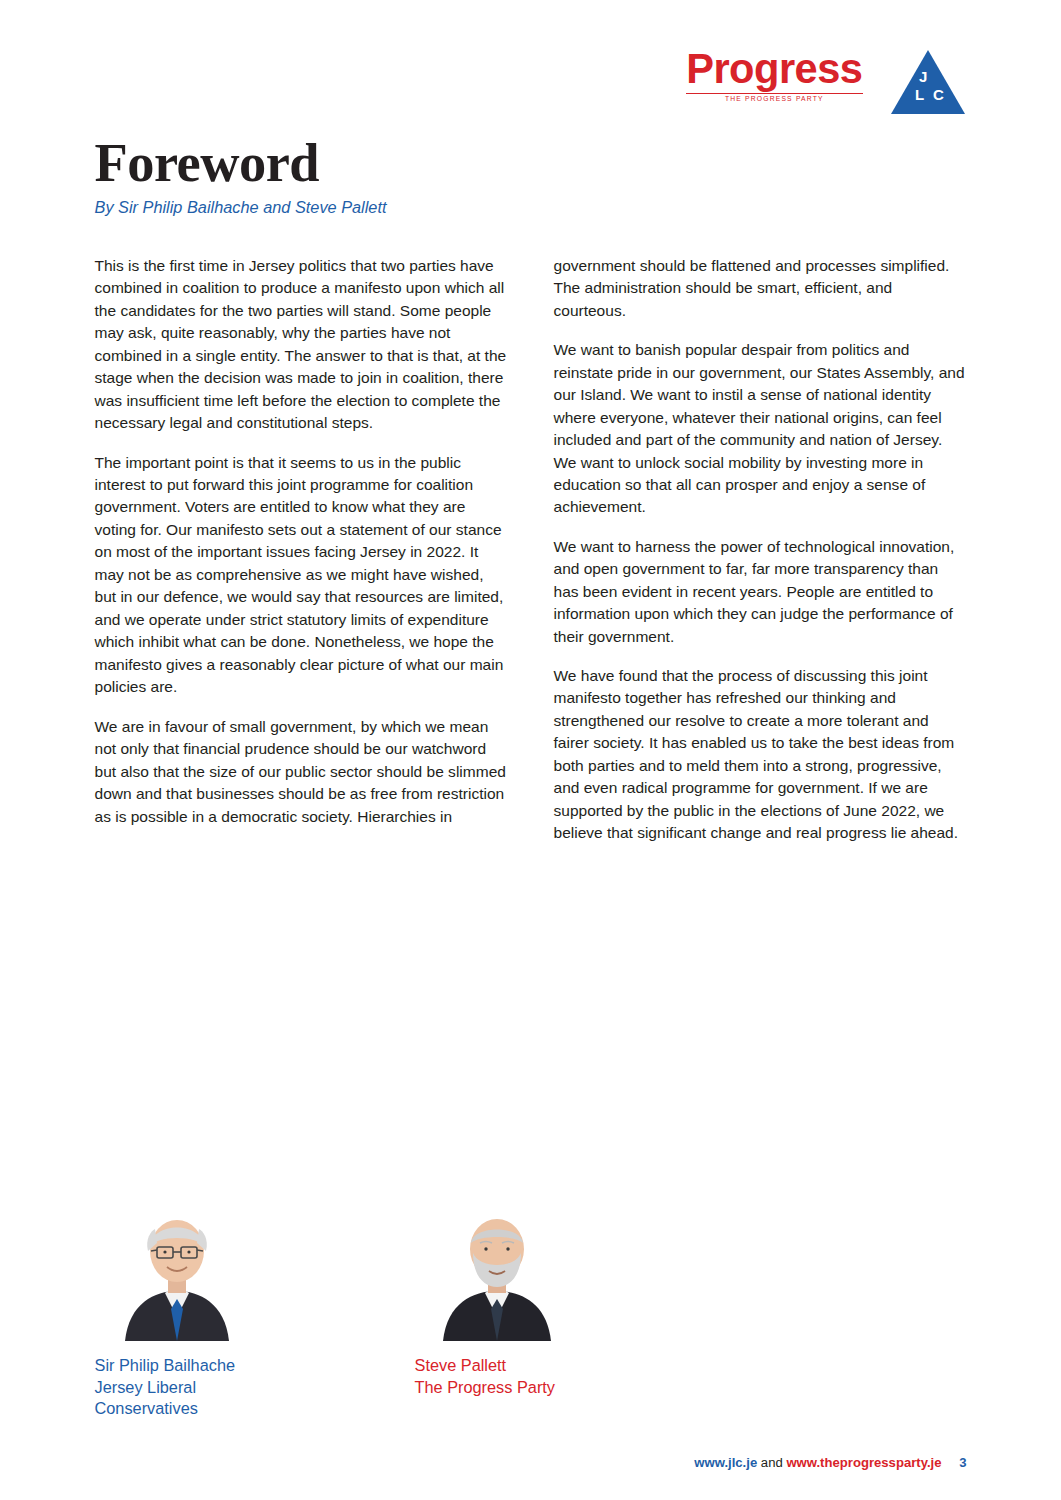Progress The Progress Party
J L C
Foreword
By Sir Philip Bailhache and Steve Pallett
This is the first time in Jersey politics that two parties have combined in coalition to produce a manifesto upon which all the candidates for the two parties will stand. Some people may ask, quite reasonably, why the parties have not combined in a single entity. The answer to that is that, at the stage when the decision was made to join in coalition, there was insufficient time left before the election to complete the necessary legal and constitutional steps.
The important point is that it seems to us in the public interest to put forward this joint programme for coalition government. Voters are entitled to know what they are voting for. Our manifesto sets out a statement of our stance on most of the important issues facing Jersey in 2022. It may not be as comprehensive as we might have wished, but in our defence, we would say that resources are limited, and we operate under strict statutory limits of expenditure which inhibit what can be done. Nonetheless, we hope the manifesto gives a reasonably clear picture of what our main policies are.
We are in favour of small government, by which we mean not only that financial prudence should be our watchword but also that the size of our public sector should be slimmed down and that businesses should be as free from restriction as is possible in a democratic society. Hierarchies in government should be flattened and processes simplified. The administration should be smart, efficient, and courteous.
We want to banish popular despair from politics and reinstate pride in our government, our States Assembly, and our Island. We want to instil a sense of national identity where everyone, whatever their national origins, can feel included and part of the community and nation of Jersey. We want to unlock social mobility by investing more in education so that all can prosper and enjoy a sense of achievement.
We want to harness the power of technological innovation, and open government to far, far more transparency than has been evident in recent years. People are entitled to information upon which they can judge the performance of their government.
We have found that the process of discussing this joint manifesto together has refreshed our thinking and strengthened our resolve to create a more tolerant and fairer society. It has enabled us to take the best ideas from both parties and to meld them into a strong, progressive, and even radical programme for government. If we are supported by the public in the elections of June 2022, we believe that significant change and real progress lie ahead.
Sir Philip Bailhache
Jersey Liberal Conservatives
Steve Pallett
The Progress Party
www.jlc.je and www.theprogressparty.je 3